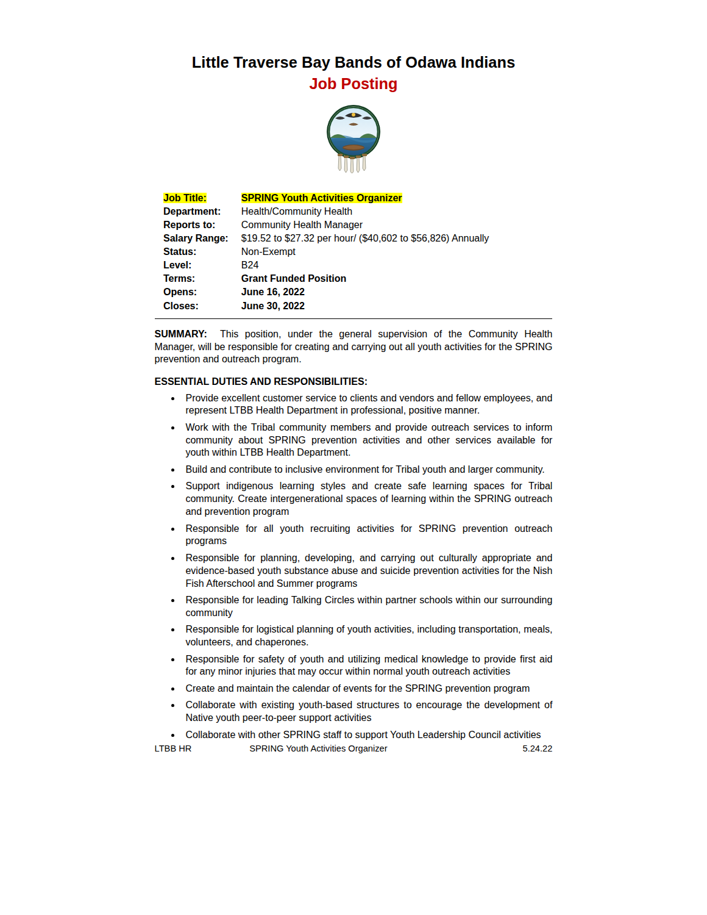Little Traverse Bay Bands of Odawa Indians
Job Posting
| Job Title: | SPRING Youth Activities Organizer |
| Department: | Health/Community Health |
| Reports to: | Community Health Manager |
| Salary Range: | $19.52 to $27.32 per hour/ ($40,602 to $56,826) Annually |
| Status: | Non-Exempt |
| Level: | B24 |
| Terms: | Grant Funded Position |
| Opens: | June 16, 2022 |
| Closes: | June 30, 2022 |
SUMMARY: This position, under the general supervision of the Community Health Manager, will be responsible for creating and carrying out all youth activities for the SPRING prevention and outreach program.
ESSENTIAL DUTIES AND RESPONSIBILITIES:
Provide excellent customer service to clients and vendors and fellow employees, and represent LTBB Health Department in professional, positive manner.
Work with the Tribal community members and provide outreach services to inform community about SPRING prevention activities and other services available for youth within LTBB Health Department.
Build and contribute to inclusive environment for Tribal youth and larger community.
Support indigenous learning styles and create safe learning spaces for Tribal community. Create intergenerational spaces of learning within the SPRING outreach and prevention program
Responsible for all youth recruiting activities for SPRING prevention outreach programs
Responsible for planning, developing, and carrying out culturally appropriate and evidence-based youth substance abuse and suicide prevention activities for the Nish Fish Afterschool and Summer programs
Responsible for leading Talking Circles within partner schools within our surrounding community
Responsible for logistical planning of youth activities, including transportation, meals, volunteers, and chaperones.
Responsible for safety of youth and utilizing medical knowledge to provide first aid for any minor injuries that may occur within normal youth outreach activities
Create and maintain the calendar of events for the SPRING prevention program
Collaborate with existing youth-based structures to encourage the development of Native youth peer-to-peer support activities
Collaborate with other SPRING staff to support Youth Leadership Council activities
LTBB HR
SPRING Youth Activities Organizer
5.24.22